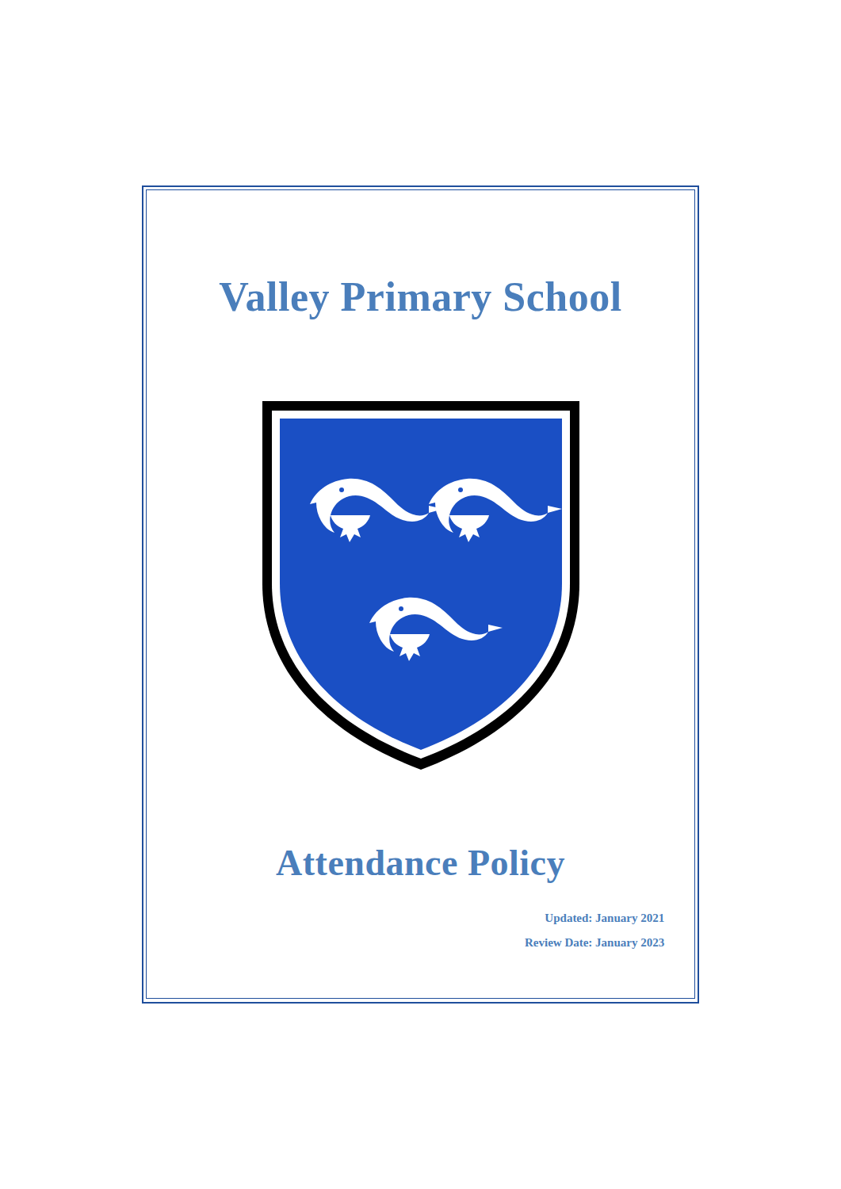Valley Primary School
Attendance Policy
Updated: January 2021
Review Date: January 2023